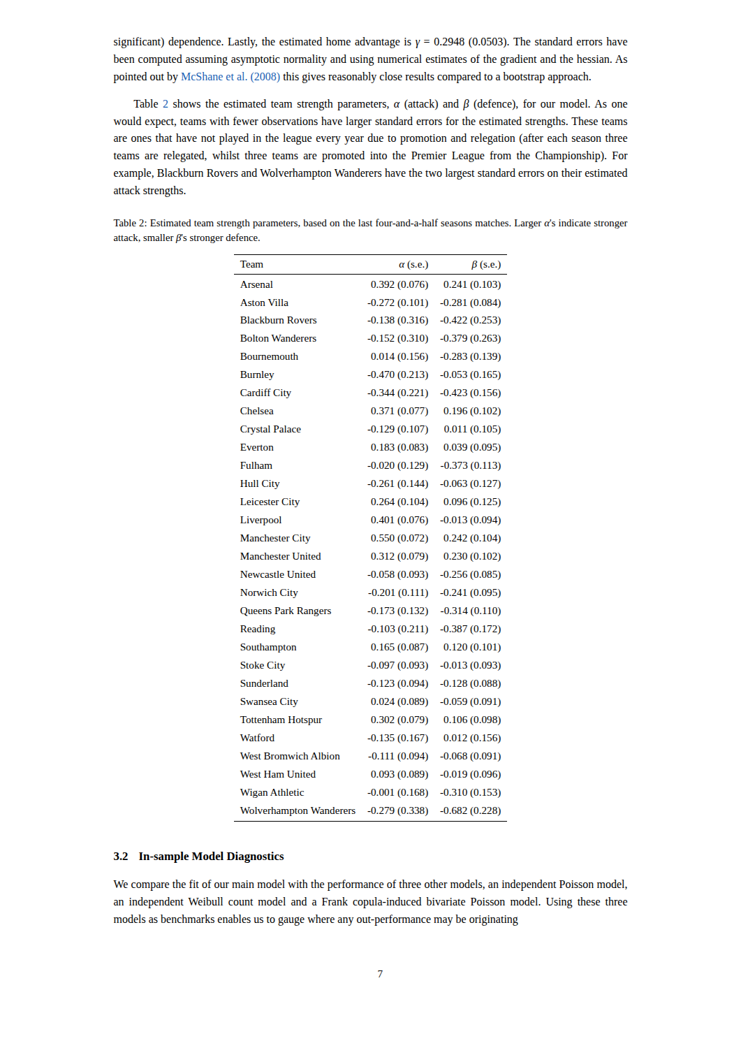significant) dependence. Lastly, the estimated home advantage is γ = 0.2948 (0.0503). The standard errors have been computed assuming asymptotic normality and using numerical estimates of the gradient and the hessian. As pointed out by McShane et al. (2008) this gives reasonably close results compared to a bootstrap approach.
Table 2 shows the estimated team strength parameters, α (attack) and β (defence), for our model. As one would expect, teams with fewer observations have larger standard errors for the estimated strengths. These teams are ones that have not played in the league every year due to promotion and relegation (after each season three teams are relegated, whilst three teams are promoted into the Premier League from the Championship). For example, Blackburn Rovers and Wolverhampton Wanderers have the two largest standard errors on their estimated attack strengths.
Table 2: Estimated team strength parameters, based on the last four-and-a-half seasons matches. Larger α's indicate stronger attack, smaller β's stronger defence.
| Team | α (s.e.) | β (s.e.) |
| --- | --- | --- |
| Arsenal | 0.392 (0.076) | 0.241 (0.103) |
| Aston Villa | -0.272 (0.101) | -0.281 (0.084) |
| Blackburn Rovers | -0.138 (0.316) | -0.422 (0.253) |
| Bolton Wanderers | -0.152 (0.310) | -0.379 (0.263) |
| Bournemouth | 0.014 (0.156) | -0.283 (0.139) |
| Burnley | -0.470 (0.213) | -0.053 (0.165) |
| Cardiff City | -0.344 (0.221) | -0.423 (0.156) |
| Chelsea | 0.371 (0.077) | 0.196 (0.102) |
| Crystal Palace | -0.129 (0.107) | 0.011 (0.105) |
| Everton | 0.183 (0.083) | 0.039 (0.095) |
| Fulham | -0.020 (0.129) | -0.373 (0.113) |
| Hull City | -0.261 (0.144) | -0.063 (0.127) |
| Leicester City | 0.264 (0.104) | 0.096 (0.125) |
| Liverpool | 0.401 (0.076) | -0.013 (0.094) |
| Manchester City | 0.550 (0.072) | 0.242 (0.104) |
| Manchester United | 0.312 (0.079) | 0.230 (0.102) |
| Newcastle United | -0.058 (0.093) | -0.256 (0.085) |
| Norwich City | -0.201 (0.111) | -0.241 (0.095) |
| Queens Park Rangers | -0.173 (0.132) | -0.314 (0.110) |
| Reading | -0.103 (0.211) | -0.387 (0.172) |
| Southampton | 0.165 (0.087) | 0.120 (0.101) |
| Stoke City | -0.097 (0.093) | -0.013 (0.093) |
| Sunderland | -0.123 (0.094) | -0.128 (0.088) |
| Swansea City | 0.024 (0.089) | -0.059 (0.091) |
| Tottenham Hotspur | 0.302 (0.079) | 0.106 (0.098) |
| Watford | -0.135 (0.167) | 0.012 (0.156) |
| West Bromwich Albion | -0.111 (0.094) | -0.068 (0.091) |
| West Ham United | 0.093 (0.089) | -0.019 (0.096) |
| Wigan Athletic | -0.001 (0.168) | -0.310 (0.153) |
| Wolverhampton Wanderers | -0.279 (0.338) | -0.682 (0.228) |
3.2 In-sample Model Diagnostics
We compare the fit of our main model with the performance of three other models, an independent Poisson model, an independent Weibull count model and a Frank copula-induced bivariate Poisson model. Using these three models as benchmarks enables us to gauge where any out-performance may be originating
7